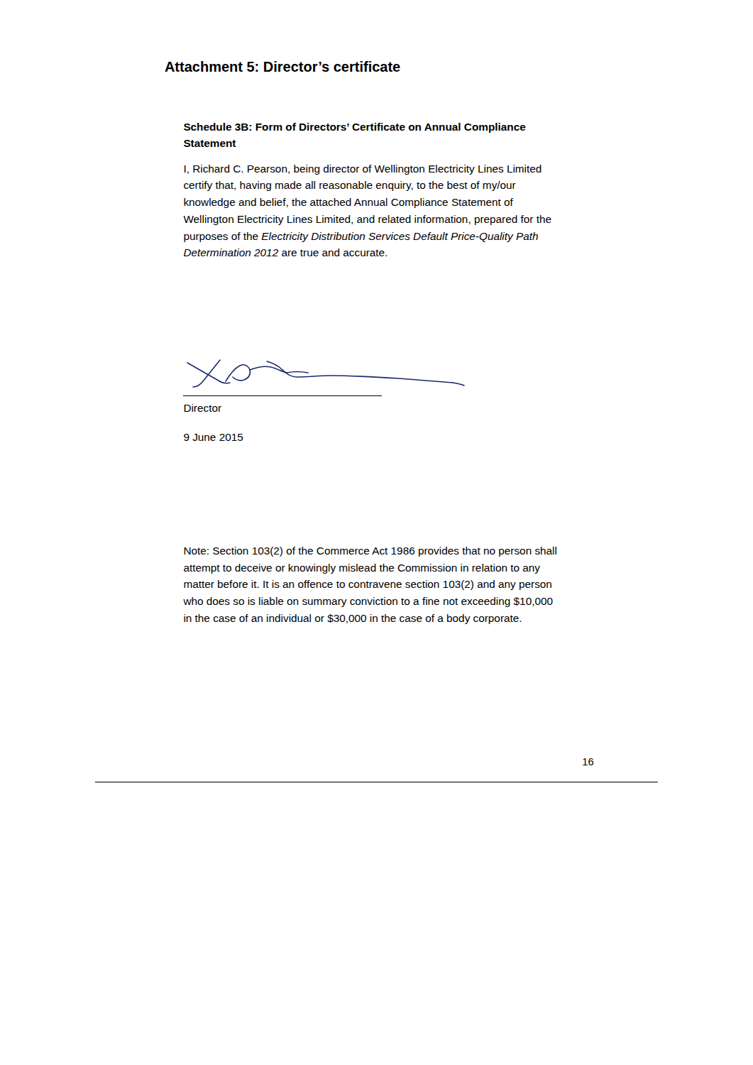Attachment 5: Director’s certificate
Schedule 3B: Form of Directors’ Certificate on Annual Compliance Statement
I, Richard C. Pearson, being director of Wellington Electricity Lines Limited certify that, having made all reasonable enquiry, to the best of my/our knowledge and belief, the attached Annual Compliance Statement of Wellington Electricity Lines Limited, and related information, prepared for the purposes of the Electricity Distribution Services Default Price-Quality Path Determination 2012 are true and accurate.
Director
9 June 2015
Note: Section 103(2) of the Commerce Act 1986 provides that no person shall attempt to deceive or knowingly mislead the Commission in relation to any matter before it. It is an offence to contravene section 103(2) and any person who does so is liable on summary conviction to a fine not exceeding $10,000 in the case of an individual or $30,000 in the case of a body corporate.
16